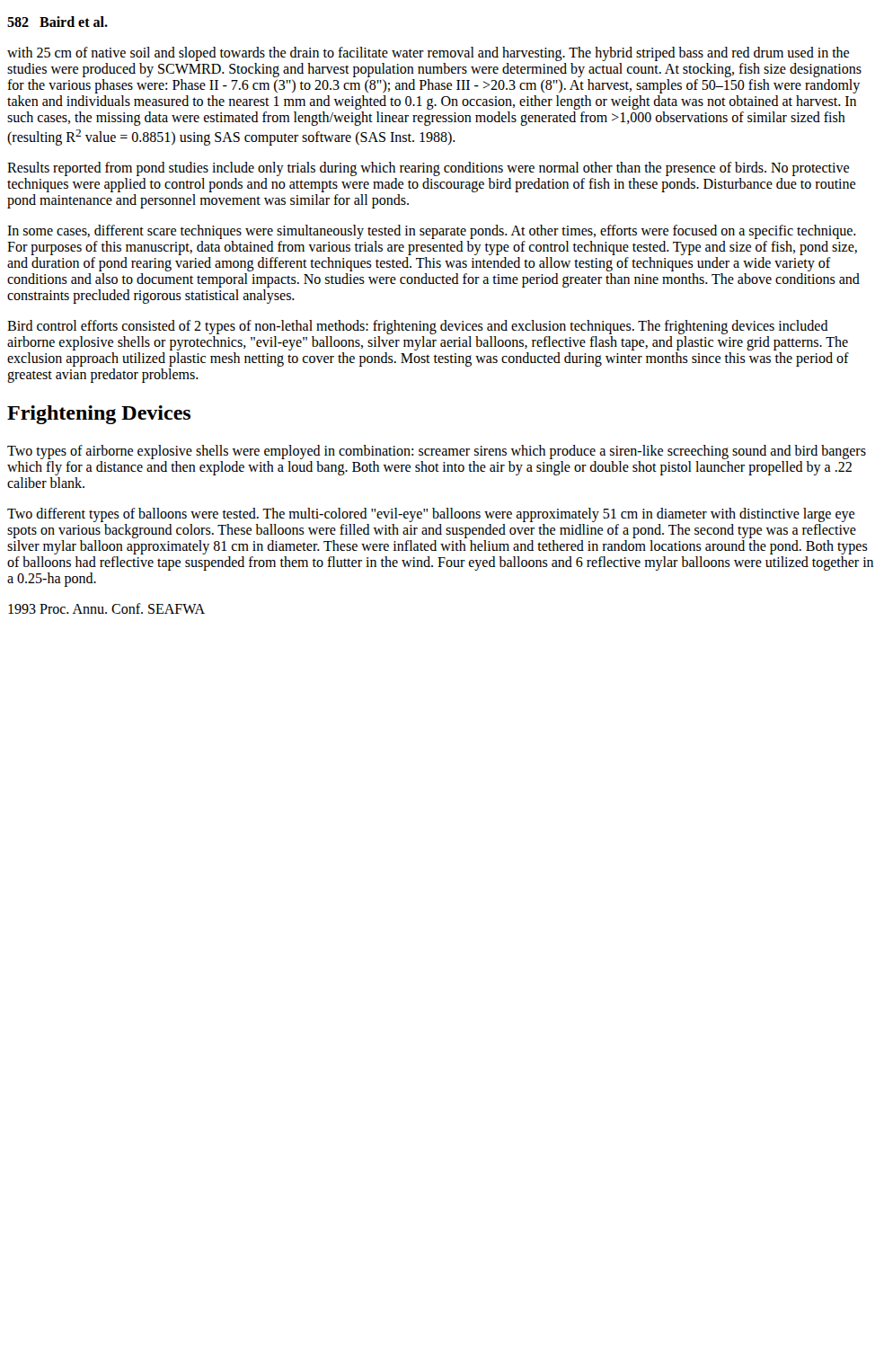582 Baird et al.
with 25 cm of native soil and sloped towards the drain to facilitate water removal and harvesting. The hybrid striped bass and red drum used in the studies were produced by SCWMRD. Stocking and harvest population numbers were determined by actual count. At stocking, fish size designations for the various phases were: Phase II - 7.6 cm (3") to 20.3 cm (8"); and Phase III - >20.3 cm (8"). At harvest, samples of 50–150 fish were randomly taken and individuals measured to the nearest 1 mm and weighted to 0.1 g. On occasion, either length or weight data was not obtained at harvest. In such cases, the missing data were estimated from length/weight linear regression models generated from >1,000 observations of similar sized fish (resulting R2 value = 0.8851) using SAS computer software (SAS Inst. 1988).
Results reported from pond studies include only trials during which rearing conditions were normal other than the presence of birds. No protective techniques were applied to control ponds and no attempts were made to discourage bird predation of fish in these ponds. Disturbance due to routine pond maintenance and personnel movement was similar for all ponds.
In some cases, different scare techniques were simultaneously tested in separate ponds. At other times, efforts were focused on a specific technique. For purposes of this manuscript, data obtained from various trials are presented by type of control technique tested. Type and size of fish, pond size, and duration of pond rearing varied among different techniques tested. This was intended to allow testing of techniques under a wide variety of conditions and also to document temporal impacts. No studies were conducted for a time period greater than nine months. The above conditions and constraints precluded rigorous statistical analyses.
Bird control efforts consisted of 2 types of non-lethal methods: frightening devices and exclusion techniques. The frightening devices included airborne explosive shells or pyrotechnics, "evil-eye" balloons, silver mylar aerial balloons, reflective flash tape, and plastic wire grid patterns. The exclusion approach utilized plastic mesh netting to cover the ponds. Most testing was conducted during winter months since this was the period of greatest avian predator problems.
Frightening Devices
Two types of airborne explosive shells were employed in combination: screamer sirens which produce a siren-like screeching sound and bird bangers which fly for a distance and then explode with a loud bang. Both were shot into the air by a single or double shot pistol launcher propelled by a .22 caliber blank.
Two different types of balloons were tested. The multi-colored "evil-eye" balloons were approximately 51 cm in diameter with distinctive large eye spots on various background colors. These balloons were filled with air and suspended over the midline of a pond. The second type was a reflective silver mylar balloon approximately 81 cm in diameter. These were inflated with helium and tethered in random locations around the pond. Both types of balloons had reflective tape suspended from them to flutter in the wind. Four eyed balloons and 6 reflective mylar balloons were utilized together in a 0.25-ha pond.
1993 Proc. Annu. Conf. SEAFWA